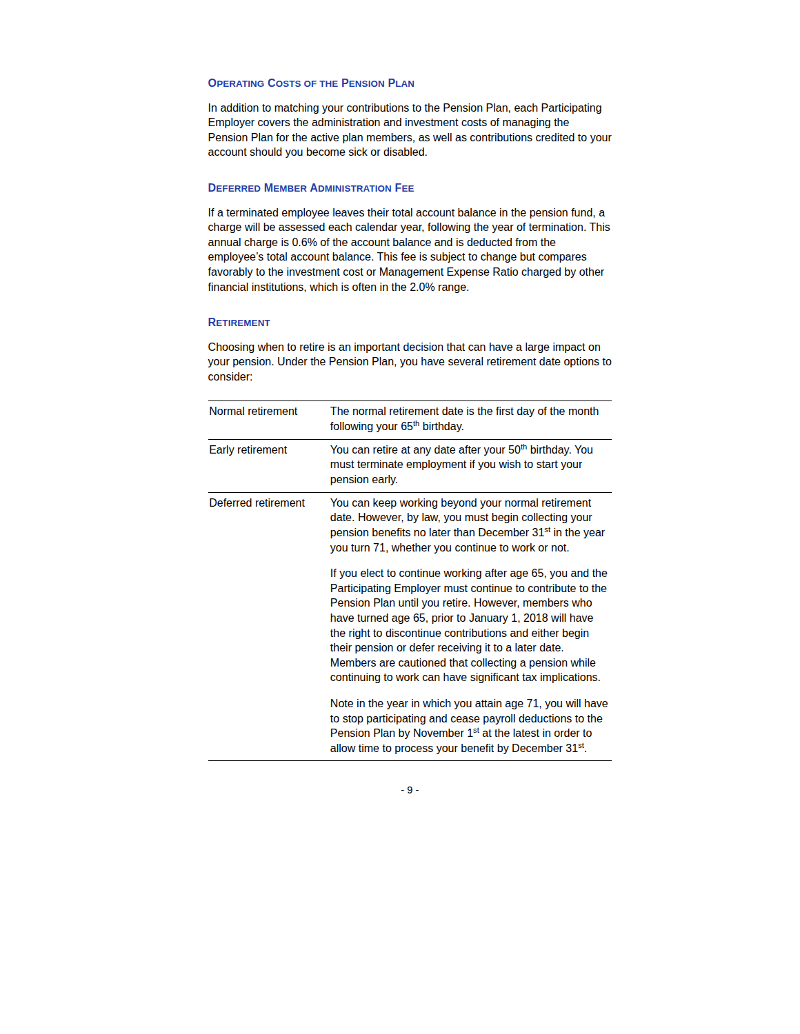OPERATING COSTS OF THE PENSION PLAN
In addition to matching your contributions to the Pension Plan, each Participating Employer covers the administration and investment costs of managing the Pension Plan for the active plan members, as well as contributions credited to your account should you become sick or disabled.
DEFERRED MEMBER ADMINISTRATION FEE
If a terminated employee leaves their total account balance in the pension fund, a charge will be assessed each calendar year, following the year of termination. This annual charge is 0.6% of the account balance and is deducted from the employee’s total account balance. This fee is subject to change but compares favorably to the investment cost or Management Expense Ratio charged by other financial institutions, which is often in the 2.0% range.
RETIREMENT
Choosing when to retire is an important decision that can have a large impact on your pension. Under the Pension Plan, you have several retirement date options to consider:
| Normal retirement | The normal retirement date is the first day of the month following your 65 th birthday. |
| Early retirement | You can retire at any date after your 50 th birthday. You must terminate employment if you wish to start your pension early. |
| Deferred retirement | You can keep working beyond your normal retirement date. However, by law, you must begin collecting your pension benefits no later than December 31 st in the year you turn 71, whether you continue to work or not. If you elect to continue working after age 65, you and the Participating Employer must continue to contribute to the Pension Plan until you retire. However, members who have turned age 65, prior to January 1, 2018 will have the right to discontinue contributions and either begin their pension or defer receiving it to a later date. Members are cautioned that collecting a pension while continuing to work can have significant tax implications. Note in the year in which you attain age 71, you will have to stop participating and cease payroll deductions to the Pension Plan by November 1 st at the latest in order to allow time to process your benefit by December 31 st . |
- 9 -